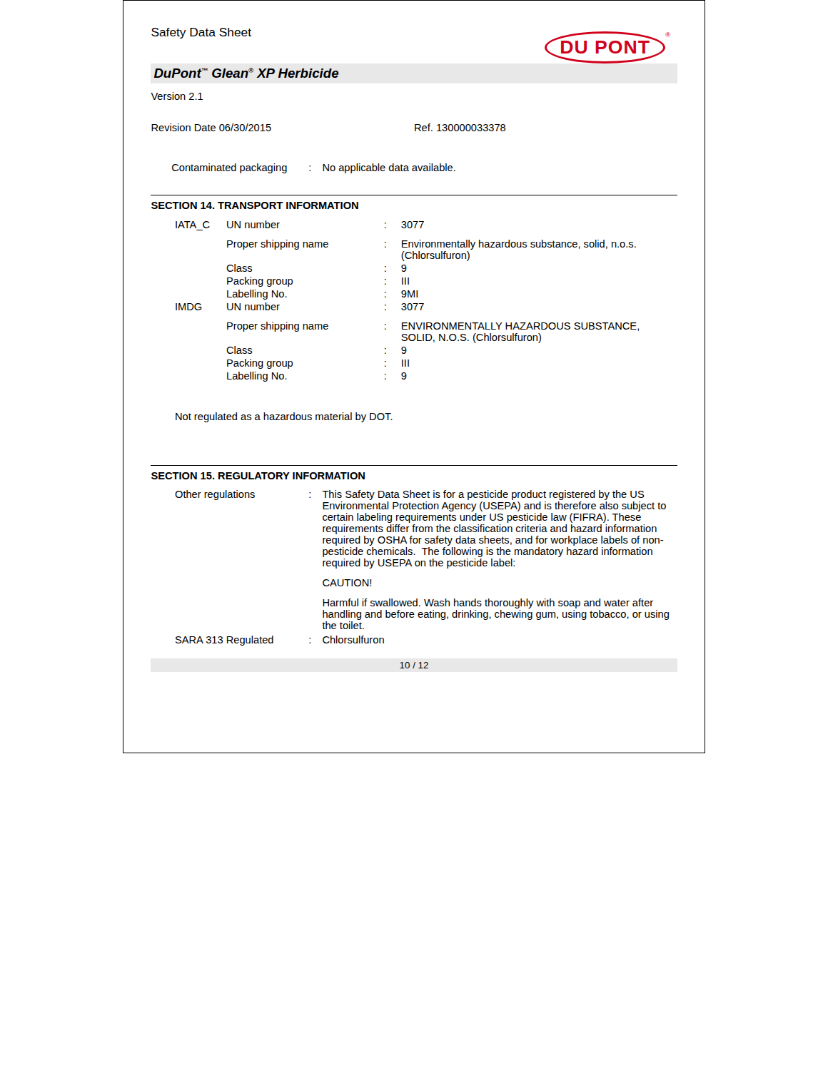DU PONT®
Safety Data Sheet
DuPont™ Glean® XP Herbicide
Version 2.1
Revision Date 06/30/2015
Ref. 130000033378
Contaminated packaging
:
No applicable data available.
SECTION 14. TRANSPORT INFORMATION
| IATA_C | UN number | : | 3077 |
| | Proper shipping name | : | Environmentally hazardous substance, solid, n.o.s. (Chlorsulfuron) |
| | Class | : | 9 |
| | Packing group | : | III |
| | Labelling No. | : | 9MI |
| IMDG | UN number | : | 3077 |
| | Proper shipping name | : | ENVIRONMENTALLY HAZARDOUS SUBSTANCE, SOLID, N.O.S. (Chlorsulfuron) |
| | Class | : | 9 |
| | Packing group | : | III |
| | Labelling No. | : | 9 |
Not regulated as a hazardous material by DOT.
SECTION 15. REGULATORY INFORMATION
Other regulations
:
This Safety Data Sheet is for a pesticide product registered by the US Environmental Protection Agency (USEPA) and is therefore also subject to certain labeling requirements under US pesticide law (FIFRA). These requirements differ from the classification criteria and hazard information required by OSHA for safety data sheets, and for workplace labels of non-pesticide chemicals. The following is the mandatory hazard information required by USEPA on the pesticide label:
CAUTION!
Harmful if swallowed. Wash hands thoroughly with soap and water after handling and before eating, drinking, chewing gum, using tobacco, or using the toilet.
SARA 313 Regulated
:
Chlorsulfuron
10 / 12